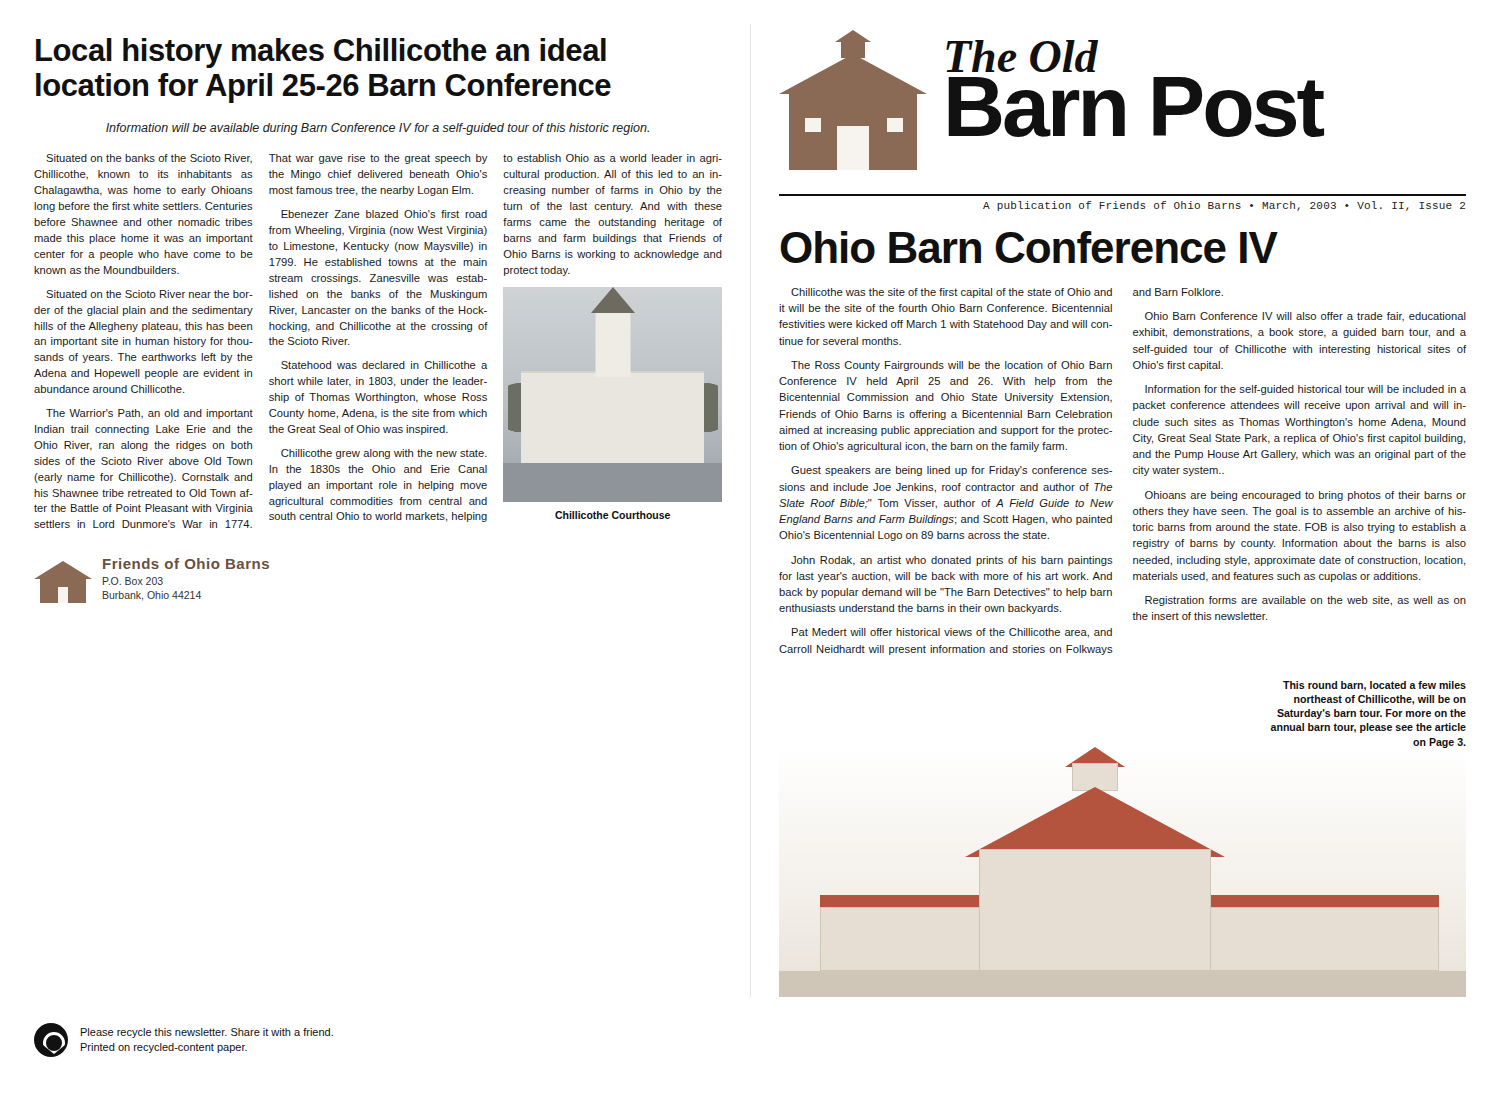Local history makes Chillicothe an ideal location for April 25-26 Barn Conference
Information will be available during Barn Conference IV for a self-guided tour of this historic region.
Situated on the banks of the Scioto River, Chillicothe, known to its inhabitants as Chalagawtha, was home to early Ohioans long before the first white settlers. Centuries before Shawnee and other nomadic tribes made this place home it was an important center for a people who have come to be known as the Moundbuilders.
Situated on the Scioto River near the border of the glacial plain and the sedimentary hills of the Allegheny plateau, this has been an important site in human history for thousands of years. The earthworks left by the Adena and Hopewell people are evident in abundance around Chillicothe.
The Warrior's Path, an old and important Indian trail connecting Lake Erie and the Ohio River, ran along the ridges on both sides of the Scioto River above Old Town (early name for Chillicothe). Cornstalk and his Shawnee tribe retreated to Old Town after the Battle of Point Pleasant with Virginia settlers in Lord Dunmore's War in 1774. That war gave rise to the great speech by the Mingo chief delivered beneath Ohio's most famous tree, the nearby Logan Elm.
Ebenezer Zane blazed Ohio's first road from Wheeling, Virginia (now West Virginia) to Limestone, Kentucky (now Maysville) in 1799. He established towns at the main stream crossings. Zanesville was established on the banks of the Muskingum River, Lancaster on the banks of the Hock-hocking, and Chillicothe at the crossing of the Scioto River.
Statehood was declared in Chillicothe a short while later, in 1803, under the leadership of Thomas Worthington, whose Ross County home, Adena, is the site from which the Great Seal of Ohio was inspired.
Chillicothe grew along with the new state. In the 1830s the Ohio and Erie Canal played an important role in helping move agricultural commodities from central and south central Ohio to world markets, helping to establish Ohio as a world leader in agricultural production. All of this led to an increasing number of farms in Ohio by the turn of the last century. And with these farms came the outstanding heritage of barns and farm buildings that Friends of Ohio Barns is working to acknowledge and protect today.
Chillicothe Courthouse
Friends of Ohio Barns
P.O. Box 203
Burbank, Ohio 44214
The Old
Barn Post
A publication of Friends of Ohio Barns • March, 2003 • Vol. II, Issue 2
Ohio Barn Conference IV
Chillicothe was the site of the first capital of the state of Ohio and it will be the site of the fourth Ohio Barn Conference. Bicentennial festivities were kicked off March 1 with Statehood Day and will continue for several months.
The Ross County Fairgrounds will be the location of Ohio Barn Conference IV held April 25 and 26. With help from the Bicentennial Commission and Ohio State University Extension, Friends of Ohio Barns is offering a Bicentennial Barn Celebration aimed at increasing public appreciation and support for the protection of Ohio's agricultural icon, the barn on the family farm.
Guest speakers are being lined up for Friday's conference sessions and include Joe Jenkins, roof contractor and author of The Slate Roof Bible;" Tom Visser, author of A Field Guide to New England Barns and Farm Buildings; and Scott Hagen, who painted Ohio's Bicentennial Logo on 89 barns across the state.
John Rodak, an artist who donated prints of his barn paintings for last year's auction, will be back with more of his art work. And back by popular demand will be "The Barn Detectives" to help barn enthusiasts understand the barns in their own backyards.
Pat Medert will offer historical views of the Chillicothe area, and Carroll Neidhardt will present information and stories on Folkways and Barn Folklore.
Ohio Barn Conference IV will also offer a trade fair, educational exhibit, demonstrations, a book store, a guided barn tour, and a self-guided tour of Chillicothe with interesting historical sites of Ohio's first capital.
Information for the self-guided historical tour will be included in a packet conference attendees will receive upon arrival and will include such sites as Thomas Worthington's home Adena, Mound City, Great Seal State Park, a replica of Ohio's first capitol building, and the Pump House Art Gallery, which was an original part of the city water system..
Ohioans are being encouraged to bring photos of their barns or others they have seen. The goal is to assemble an archive of historic barns from around the state. FOB is also trying to establish a registry of barns by county. Information about the barns is also needed, including style, approximate date of construction, location, materials used, and features such as cupolas or additions.
Registration forms are available on the web site, as well as on the insert of this newsletter.
This round barn, located a few miles northeast of Chillicothe, will be on Saturday's barn tour. For more on the annual barn tour, please see the article on Page 3.
Please recycle this newsletter. Share it with a friend.
Printed on recycled-content paper.